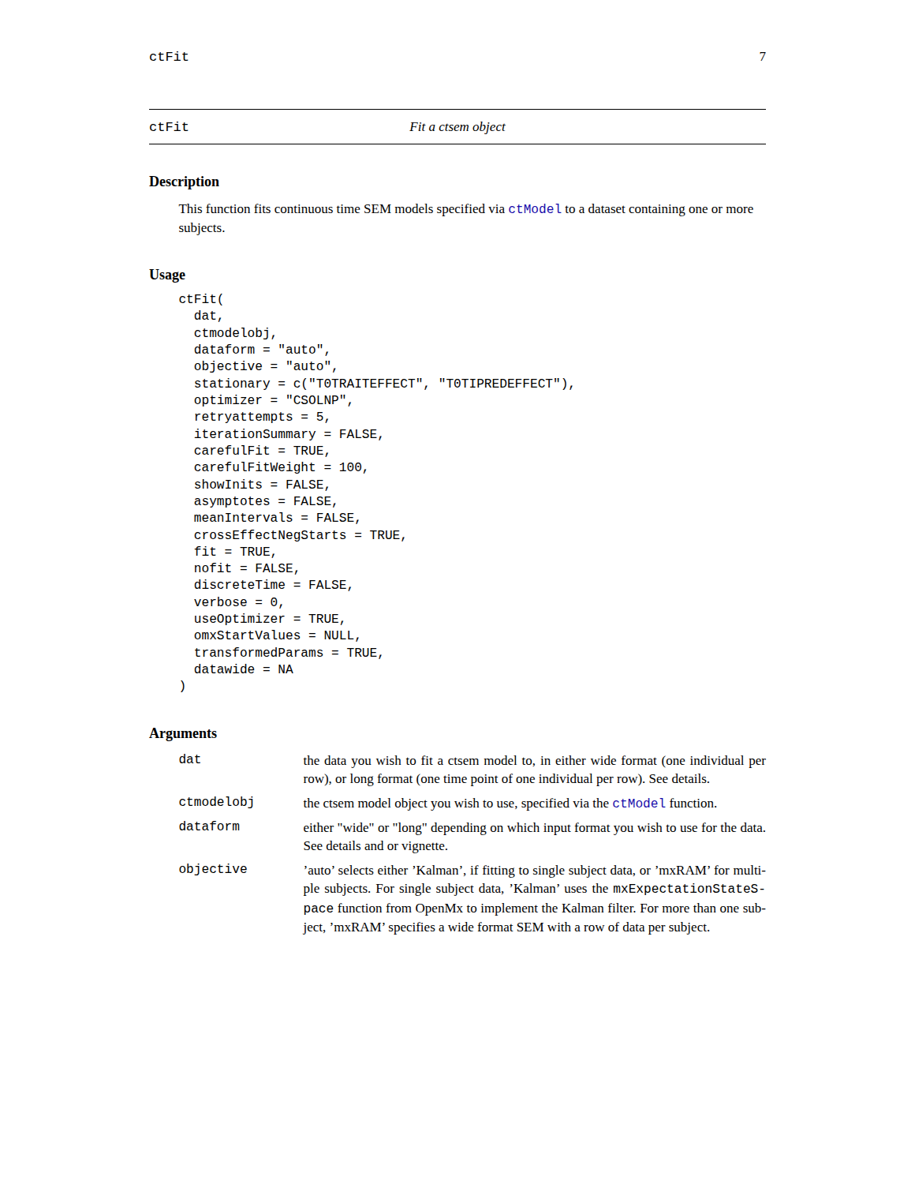ctFit 7
ctFit Fit a ctsem object
Description
This function fits continuous time SEM models specified via ctModel to a dataset containing one or more subjects.
Usage
ctFit(
  dat,
  ctmodelobj,
  dataform = "auto",
  objective = "auto",
  stationary = c("T0TRAITEFFECT", "T0TIPREDEFFECT"),
  optimizer = "CSOLNP",
  retryattempts = 5,
  iterationSummary = FALSE,
  carefulFit = TRUE,
  carefulFitWeight = 100,
  showInits = FALSE,
  asymptotes = FALSE,
  meanIntervals = FALSE,
  crossEffectNegStarts = TRUE,
  fit = TRUE,
  nofit = FALSE,
  discreteTime = FALSE,
  verbose = 0,
  useOptimizer = TRUE,
  omxStartValues = NULL,
  transformedParams = TRUE,
  datawide = NA
)
Arguments
dat
the data you wish to fit a ctsem model to, in either wide format (one individual per row), or long format (one time point of one individual per row). See details.
ctmodelobj
the ctsem model object you wish to use, specified via the ctModel function.
dataform
either "wide" or "long" depending on which input format you wish to use for the data. See details and or vignette.
objective
’auto’ selects either ’Kalman’, if fitting to single subject data, or ’mxRAM’ for multiple subjects. For single subject data, ’Kalman’ uses the mxExpectationStateSpace function from OpenMx to implement the Kalman filter. For more than one subject, ’mxRAM’ specifies a wide format SEM with a row of data per subject.